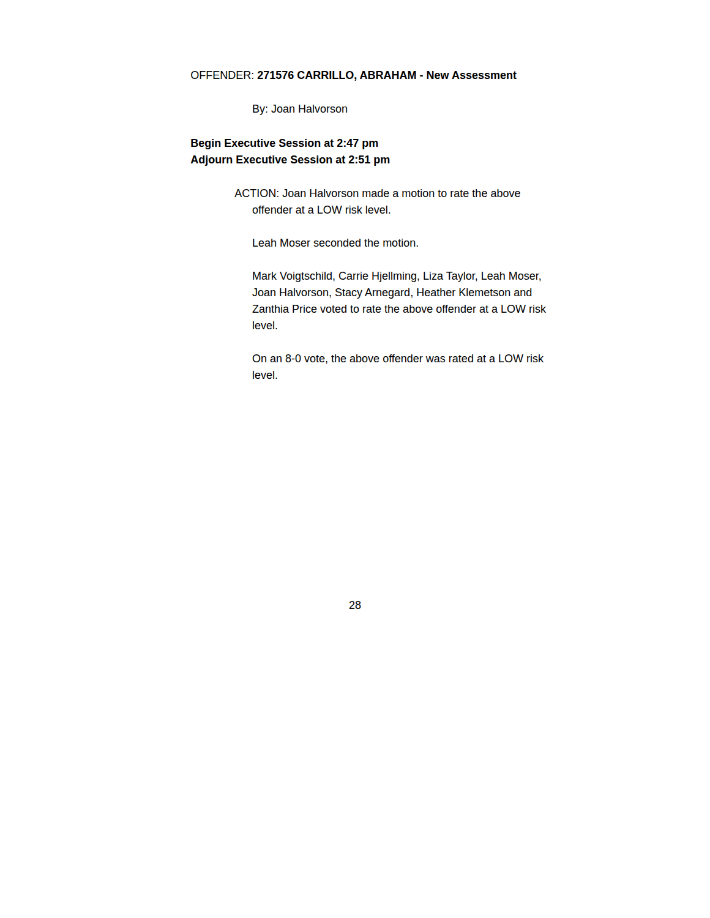OFFENDER: 271576 CARRILLO, ABRAHAM - New Assessment
By: Joan Halvorson
Begin Executive Session at 2:47 pm
Adjourn Executive Session at 2:51 pm
ACTION: Joan Halvorson made a motion to rate the above offender at a LOW risk level.
Leah Moser seconded the motion.
Mark Voigtschild, Carrie Hjellming, Liza Taylor, Leah Moser, Joan Halvorson, Stacy Arnegard, Heather Klemetson and Zanthia Price voted to rate the above offender at a LOW risk level.
On an 8-0 vote, the above offender was rated at a LOW risk level.
28